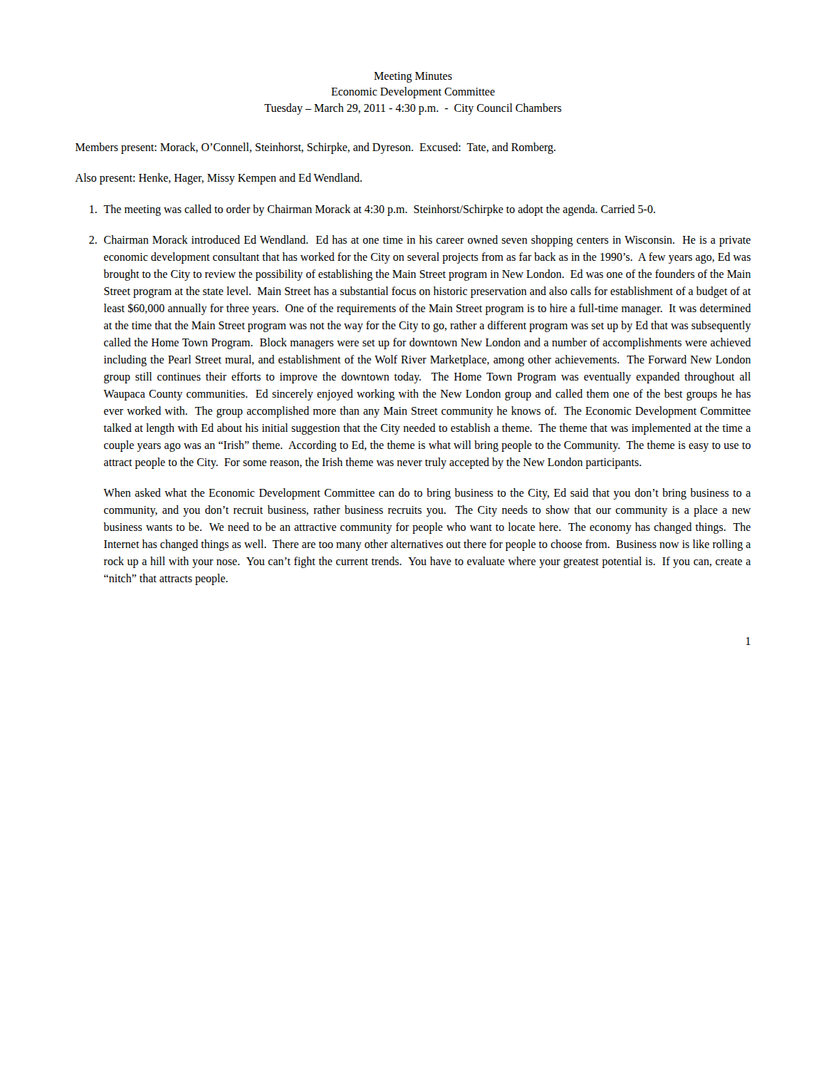Meeting Minutes
Economic Development Committee
Tuesday – March 29, 2011 - 4:30 p.m. - City Council Chambers
Members present: Morack, O’Connell, Steinhorst, Schirpke, and Dyreson. Excused: Tate, and Romberg.
Also present: Henke, Hager, Missy Kempen and Ed Wendland.
The meeting was called to order by Chairman Morack at 4:30 p.m. Steinhorst/Schirpke to adopt the agenda. Carried 5-0.
Chairman Morack introduced Ed Wendland. Ed has at one time in his career owned seven shopping centers in Wisconsin. He is a private economic development consultant that has worked for the City on several projects from as far back as in the 1990’s. A few years ago, Ed was brought to the City to review the possibility of establishing the Main Street program in New London. Ed was one of the founders of the Main Street program at the state level. Main Street has a substantial focus on historic preservation and also calls for establishment of a budget of at least $60,000 annually for three years. One of the requirements of the Main Street program is to hire a full-time manager. It was determined at the time that the Main Street program was not the way for the City to go, rather a different program was set up by Ed that was subsequently called the Home Town Program. Block managers were set up for downtown New London and a number of accomplishments were achieved including the Pearl Street mural, and establishment of the Wolf River Marketplace, among other achievements. The Forward New London group still continues their efforts to improve the downtown today. The Home Town Program was eventually expanded throughout all Waupaca County communities. Ed sincerely enjoyed working with the New London group and called them one of the best groups he has ever worked with. The group accomplished more than any Main Street community he knows of. The Economic Development Committee talked at length with Ed about his initial suggestion that the City needed to establish a theme. The theme that was implemented at the time a couple years ago was an “Irish” theme. According to Ed, the theme is what will bring people to the Community. The theme is easy to use to attract people to the City. For some reason, the Irish theme was never truly accepted by the New London participants.
When asked what the Economic Development Committee can do to bring business to the City, Ed said that you don’t bring business to a community, and you don’t recruit business, rather business recruits you. The City needs to show that our community is a place a new business wants to be. We need to be an attractive community for people who want to locate here. The economy has changed things. The Internet has changed things as well. There are too many other alternatives out there for people to choose from. Business now is like rolling a rock up a hill with your nose. You can’t fight the current trends. You have to evaluate where your greatest potential is. If you can, create a “nitch” that attracts people.
1